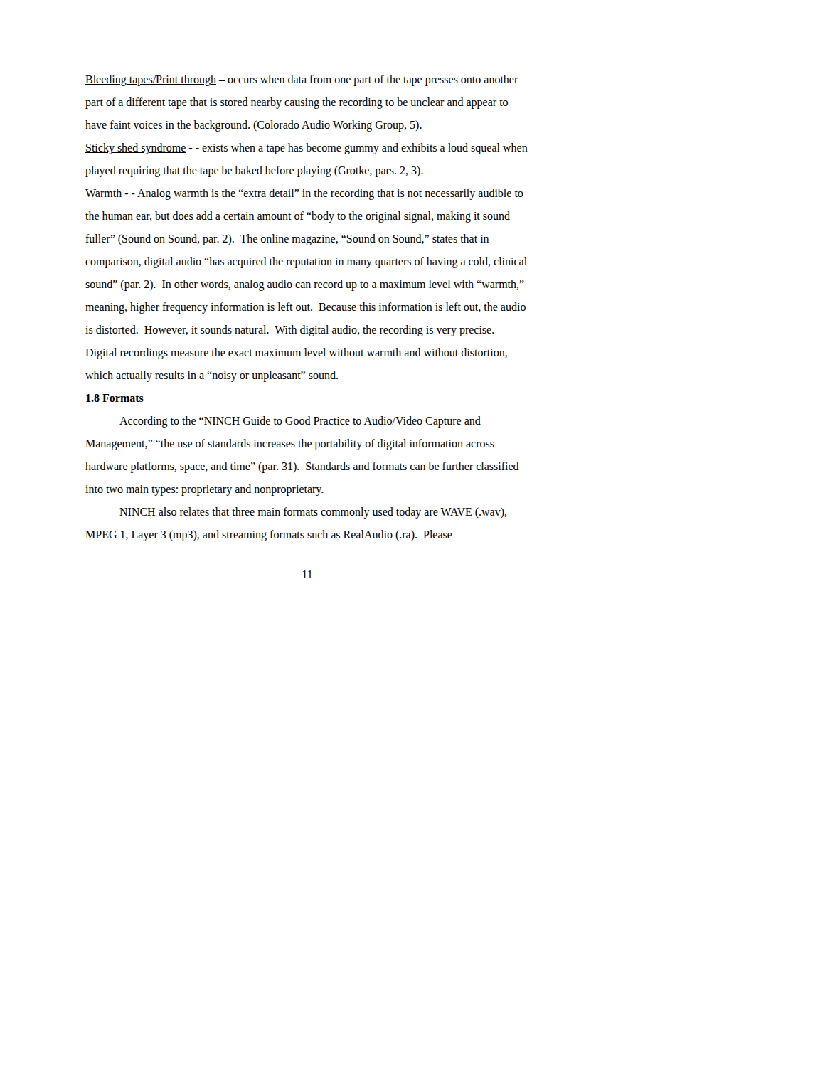Bleeding tapes/Print through – occurs when data from one part of the tape presses onto another part of a different tape that is stored nearby causing the recording to be unclear and appear to have faint voices in the background. (Colorado Audio Working Group, 5).
Sticky shed syndrome - - exists when a tape has become gummy and exhibits a loud squeal when played requiring that the tape be baked before playing (Grotke, pars. 2, 3).
Warmth - - Analog warmth is the “extra detail” in the recording that is not necessarily audible to the human ear, but does add a certain amount of “body to the original signal, making it sound fuller” (Sound on Sound, par. 2). The online magazine, “Sound on Sound,” states that in comparison, digital audio “has acquired the reputation in many quarters of having a cold, clinical sound” (par. 2). In other words, analog audio can record up to a maximum level with “warmth,” meaning, higher frequency information is left out. Because this information is left out, the audio is distorted. However, it sounds natural. With digital audio, the recording is very precise. Digital recordings measure the exact maximum level without warmth and without distortion, which actually results in a “noisy or unpleasant” sound.
1.8 Formats
According to the “NINCH Guide to Good Practice to Audio/Video Capture and Management,” “the use of standards increases the portability of digital information across hardware platforms, space, and time” (par. 31). Standards and formats can be further classified into two main types: proprietary and nonproprietary.
NINCH also relates that three main formats commonly used today are WAVE (.wav), MPEG 1, Layer 3 (mp3), and streaming formats such as RealAudio (.ra). Please
11